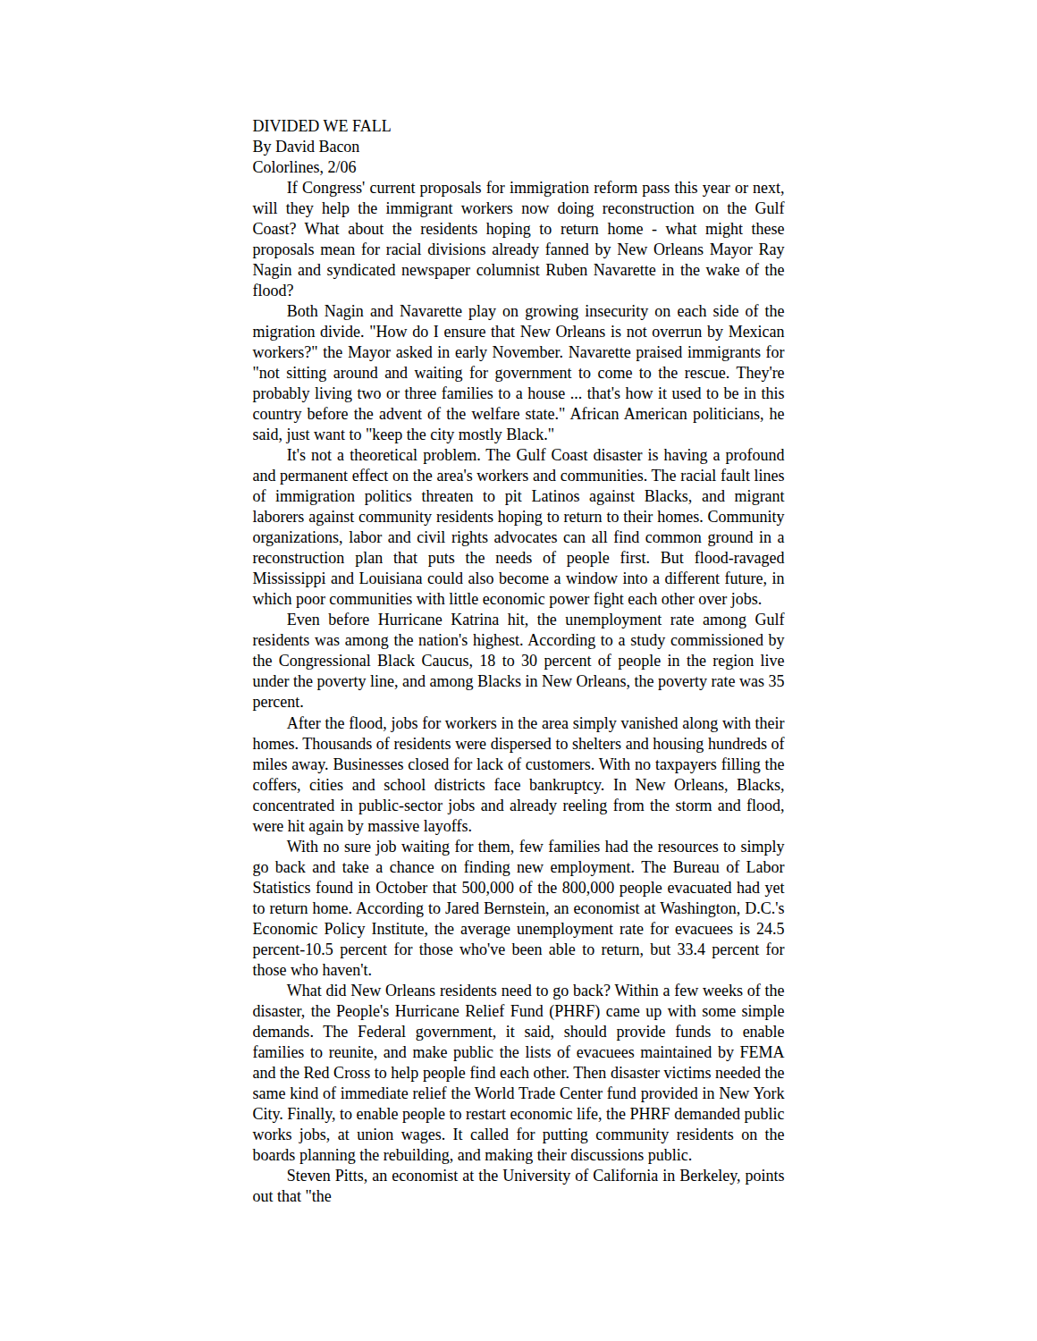DIVIDED WE FALL
By David Bacon
Colorlines, 2/06
If Congress' current proposals for immigration reform pass this year or next, will they help the immigrant workers now doing reconstruction on the Gulf Coast? What about the residents hoping to return home - what might these proposals mean for racial divisions already fanned by New Orleans Mayor Ray Nagin and syndicated newspaper columnist Ruben Navarette in the wake of the flood?
Both Nagin and Navarette play on growing insecurity on each side of the migration divide. "How do I ensure that New Orleans is not overrun by Mexican workers?" the Mayor asked in early November. Navarette praised immigrants for "not sitting around and waiting for government to come to the rescue. They're probably living two or three families to a house ... that's how it used to be in this country before the advent of the welfare state." African American politicians, he said, just want to "keep the city mostly Black."
It's not a theoretical problem. The Gulf Coast disaster is having a profound and permanent effect on the area's workers and communities. The racial fault lines of immigration politics threaten to pit Latinos against Blacks, and migrant laborers against community residents hoping to return to their homes. Community organizations, labor and civil rights advocates can all find common ground in a reconstruction plan that puts the needs of people first. But flood-ravaged Mississippi and Louisiana could also become a window into a different future, in which poor communities with little economic power fight each other over jobs.
Even before Hurricane Katrina hit, the unemployment rate among Gulf residents was among the nation's highest. According to a study commissioned by the Congressional Black Caucus, 18 to 30 percent of people in the region live under the poverty line, and among Blacks in New Orleans, the poverty rate was 35 percent.
After the flood, jobs for workers in the area simply vanished along with their homes. Thousands of residents were dispersed to shelters and housing hundreds of miles away. Businesses closed for lack of customers. With no taxpayers filling the coffers, cities and school districts face bankruptcy. In New Orleans, Blacks, concentrated in public-sector jobs and already reeling from the storm and flood, were hit again by massive layoffs.
With no sure job waiting for them, few families had the resources to simply go back and take a chance on finding new employment. The Bureau of Labor Statistics found in October that 500,000 of the 800,000 people evacuated had yet to return home. According to Jared Bernstein, an economist at Washington, D.C.'s Economic Policy Institute, the average unemployment rate for evacuees is 24.5 percent-10.5 percent for those who've been able to return, but 33.4 percent for those who haven't.
What did New Orleans residents need to go back? Within a few weeks of the disaster, the People's Hurricane Relief Fund (PHRF) came up with some simple demands. The Federal government, it said, should provide funds to enable families to reunite, and make public the lists of evacuees maintained by FEMA and the Red Cross to help people find each other. Then disaster victims needed the same kind of immediate relief the World Trade Center fund provided in New York City. Finally, to enable people to restart economic life, the PHRF demanded public works jobs, at union wages. It called for putting community residents on the boards planning the rebuilding, and making their discussions public.
Steven Pitts, an economist at the University of California in Berkeley, points out that "the